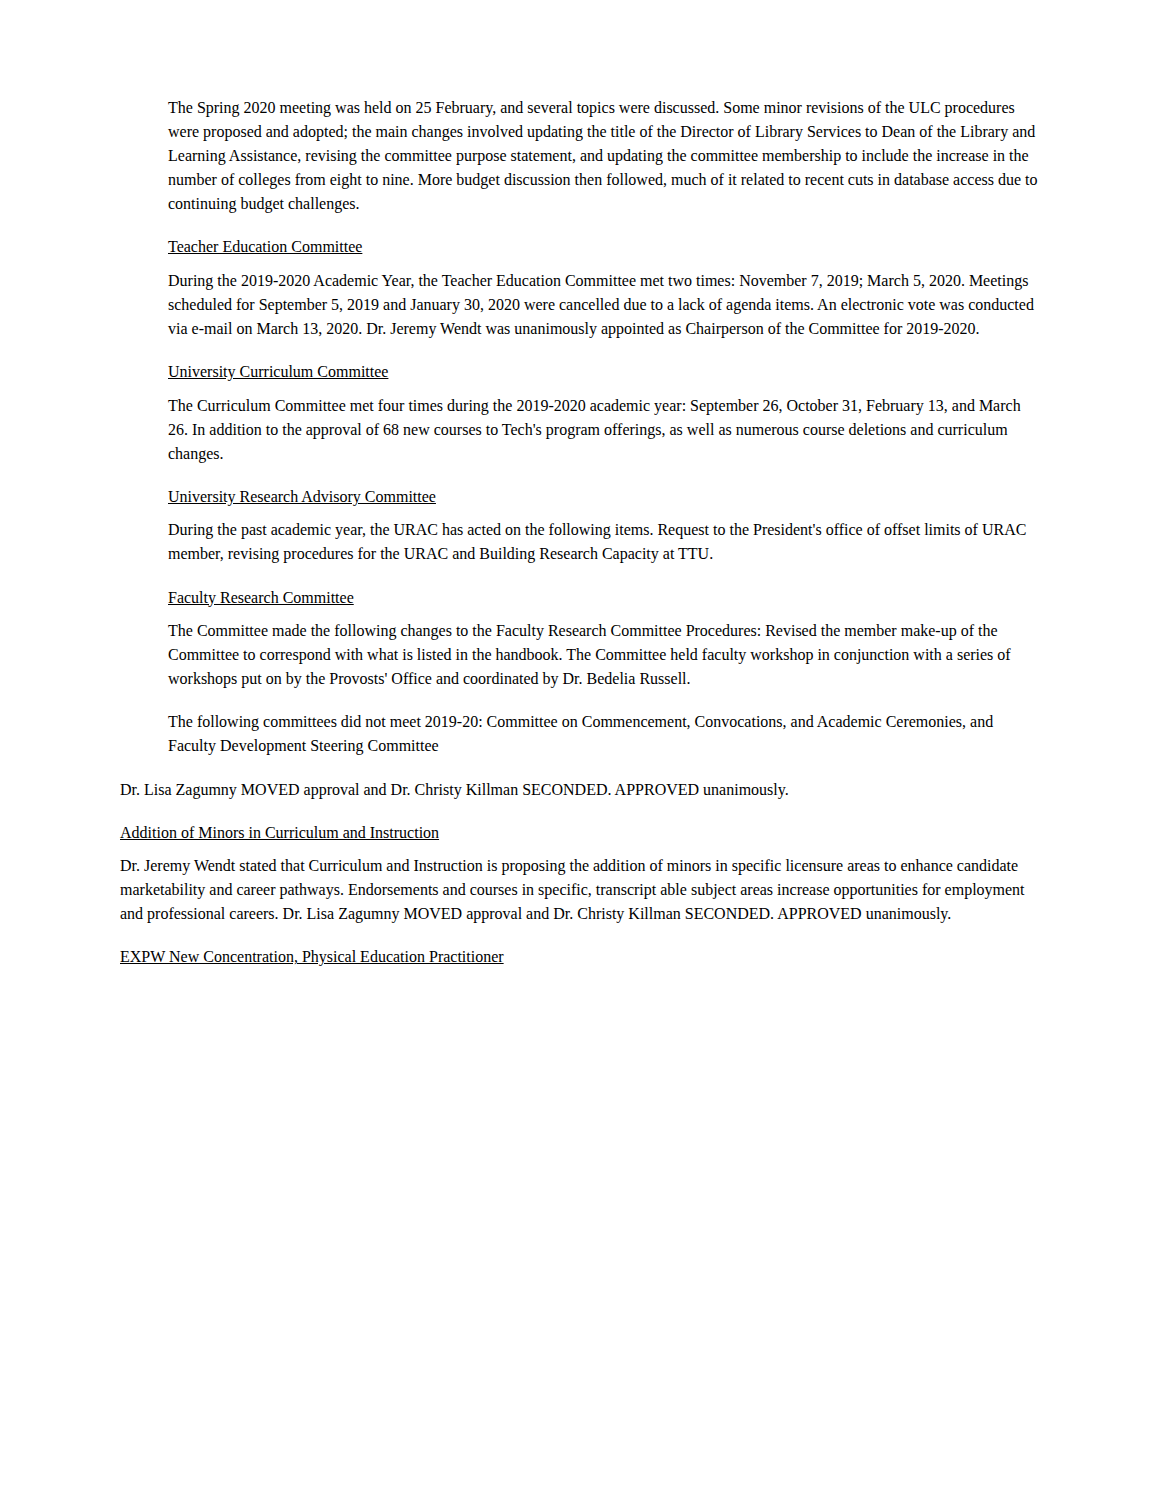The Spring 2020 meeting was held on 25 February, and several topics were discussed. Some minor revisions of the ULC procedures were proposed and adopted; the main changes involved updating the title of the Director of Library Services to Dean of the Library and Learning Assistance, revising the committee purpose statement, and updating the committee membership to include the increase in the number of colleges from eight to nine. More budget discussion then followed, much of it related to recent cuts in database access due to continuing budget challenges.
Teacher Education Committee
During the 2019-2020 Academic Year, the Teacher Education Committee met two times: November 7, 2019; March 5, 2020. Meetings scheduled for September 5, 2019 and January 30, 2020 were cancelled due to a lack of agenda items. An electronic vote was conducted via e-mail on March 13, 2020. Dr. Jeremy Wendt was unanimously appointed as Chairperson of the Committee for 2019-2020.
University Curriculum Committee
The Curriculum Committee met four times during the 2019-2020 academic year: September 26, October 31, February 13, and March 26. In addition to the approval of 68 new courses to Tech's program offerings, as well as numerous course deletions and curriculum changes.
University Research Advisory Committee
During the past academic year, the URAC has acted on the following items. Request to the President's office of offset limits of URAC member, revising procedures for the URAC and Building Research Capacity at TTU.
Faculty Research Committee
The Committee made the following changes to the Faculty Research Committee Procedures: Revised the member make-up of the Committee to correspond with what is listed in the handbook. The Committee held faculty workshop in conjunction with a series of workshops put on by the Provosts' Office and coordinated by Dr. Bedelia Russell.
The following committees did not meet 2019-20: Committee on Commencement, Convocations, and Academic Ceremonies, and Faculty Development Steering Committee
Dr. Lisa Zagumny MOVED approval and Dr. Christy Killman SECONDED. APPROVED unanimously.
Addition of Minors in Curriculum and Instruction
Dr. Jeremy Wendt stated that Curriculum and Instruction is proposing the addition of minors in specific licensure areas to enhance candidate marketability and career pathways. Endorsements and courses in specific, transcript able subject areas increase opportunities for employment and professional careers. Dr. Lisa Zagumny MOVED approval and Dr. Christy Killman SECONDED. APPROVED unanimously.
EXPW New Concentration, Physical Education Practitioner